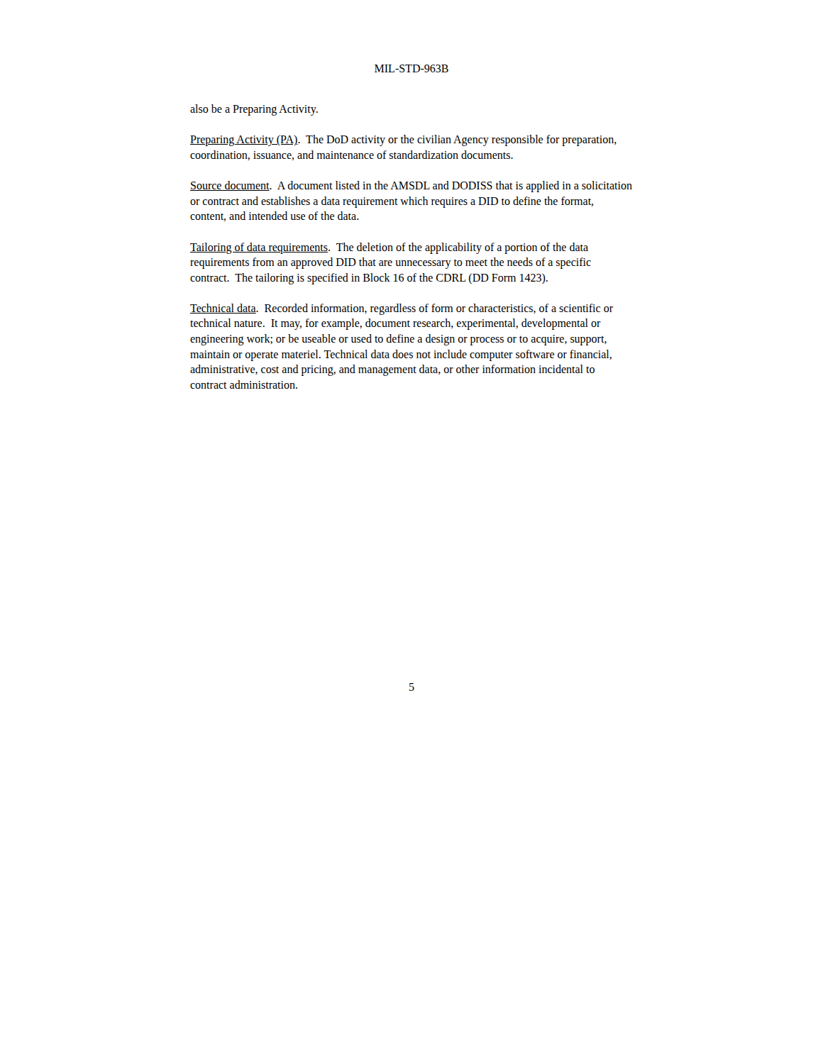MIL-STD-963B
also be a Preparing Activity.
Preparing Activity (PA). The DoD activity or the civilian Agency responsible for preparation, coordination, issuance, and maintenance of standardization documents.
Source document. A document listed in the AMSDL and DODISS that is applied in a solicitation or contract and establishes a data requirement which requires a DID to define the format, content, and intended use of the data.
Tailoring of data requirements. The deletion of the applicability of a portion of the data requirements from an approved DID that are unnecessary to meet the needs of a specific contract. The tailoring is specified in Block 16 of the CDRL (DD Form 1423).
Technical data. Recorded information, regardless of form or characteristics, of a scientific or technical nature. It may, for example, document research, experimental, developmental or engineering work; or be useable or used to define a design or process or to acquire, support, maintain or operate materiel. Technical data does not include computer software or financial, administrative, cost and pricing, and management data, or other information incidental to contract administration.
5